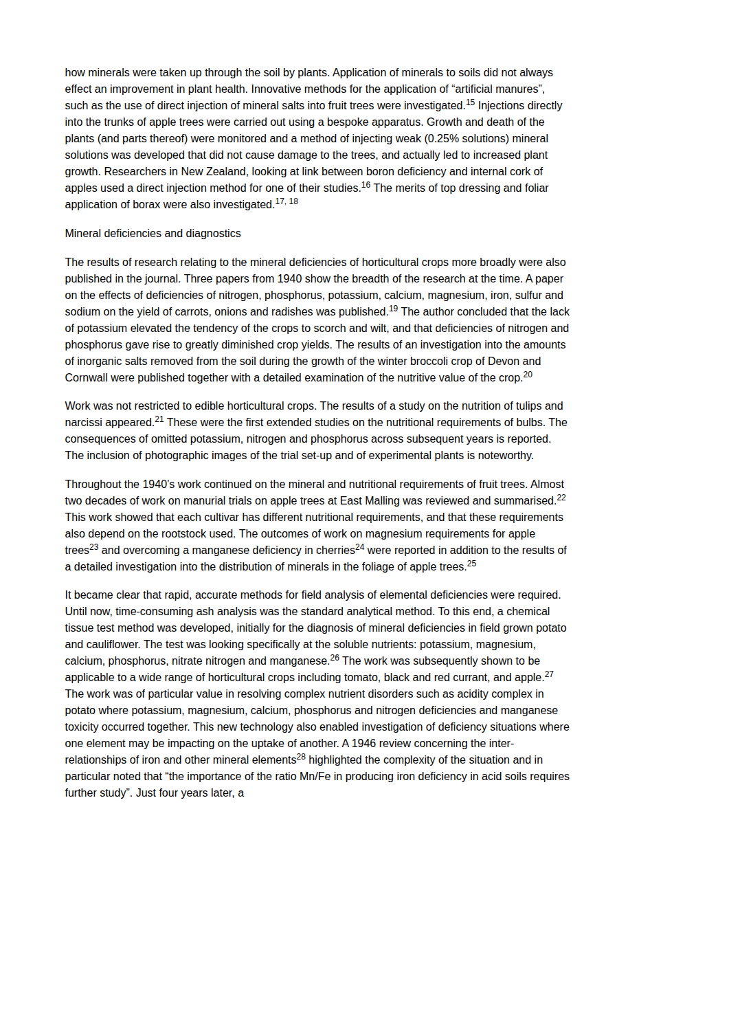how minerals were taken up through the soil by plants. Application of minerals to soils did not always effect an improvement in plant health. Innovative methods for the application of “artificial manures”, such as the use of direct injection of mineral salts into fruit trees were investigated.15 Injections directly into the trunks of apple trees were carried out using a bespoke apparatus. Growth and death of the plants (and parts thereof) were monitored and a method of injecting weak (0.25% solutions) mineral solutions was developed that did not cause damage to the trees, and actually led to increased plant growth. Researchers in New Zealand, looking at link between boron deficiency and internal cork of apples used a direct injection method for one of their studies.16 The merits of top dressing and foliar application of borax were also investigated.17, 18
Mineral deficiencies and diagnostics
The results of research relating to the mineral deficiencies of horticultural crops more broadly were also published in the journal. Three papers from 1940 show the breadth of the research at the time. A paper on the effects of deficiencies of nitrogen, phosphorus, potassium, calcium, magnesium, iron, sulfur and sodium on the yield of carrots, onions and radishes was published.19 The author concluded that the lack of potassium elevated the tendency of the crops to scorch and wilt, and that deficiencies of nitrogen and phosphorus gave rise to greatly diminished crop yields. The results of an investigation into the amounts of inorganic salts removed from the soil during the growth of the winter broccoli crop of Devon and Cornwall were published together with a detailed examination of the nutritive value of the crop.20
Work was not restricted to edible horticultural crops. The results of a study on the nutrition of tulips and narcissi appeared.21 These were the first extended studies on the nutritional requirements of bulbs. The consequences of omitted potassium, nitrogen and phosphorus across subsequent years is reported. The inclusion of photographic images of the trial set-up and of experimental plants is noteworthy.
Throughout the 1940’s work continued on the mineral and nutritional requirements of fruit trees. Almost two decades of work on manurial trials on apple trees at East Malling was reviewed and summarised.22 This work showed that each cultivar has different nutritional requirements, and that these requirements also depend on the rootstock used. The outcomes of work on magnesium requirements for apple trees23 and overcoming a manganese deficiency in cherries24 were reported in addition to the results of a detailed investigation into the distribution of minerals in the foliage of apple trees.25
It became clear that rapid, accurate methods for field analysis of elemental deficiencies were required. Until now, time-consuming ash analysis was the standard analytical method. To this end, a chemical tissue test method was developed, initially for the diagnosis of mineral deficiencies in field grown potato and cauliflower. The test was looking specifically at the soluble nutrients: potassium, magnesium, calcium, phosphorus, nitrate nitrogen and manganese.26 The work was subsequently shown to be applicable to a wide range of horticultural crops including tomato, black and red currant, and apple.27 The work was of particular value in resolving complex nutrient disorders such as acidity complex in potato where potassium, magnesium, calcium, phosphorus and nitrogen deficiencies and manganese toxicity occurred together. This new technology also enabled investigation of deficiency situations where one element may be impacting on the uptake of another. A 1946 review concerning the inter-relationships of iron and other mineral elements28 highlighted the complexity of the situation and in particular noted that “the importance of the ratio Mn/Fe in producing iron deficiency in acid soils requires further study”. Just four years later, a